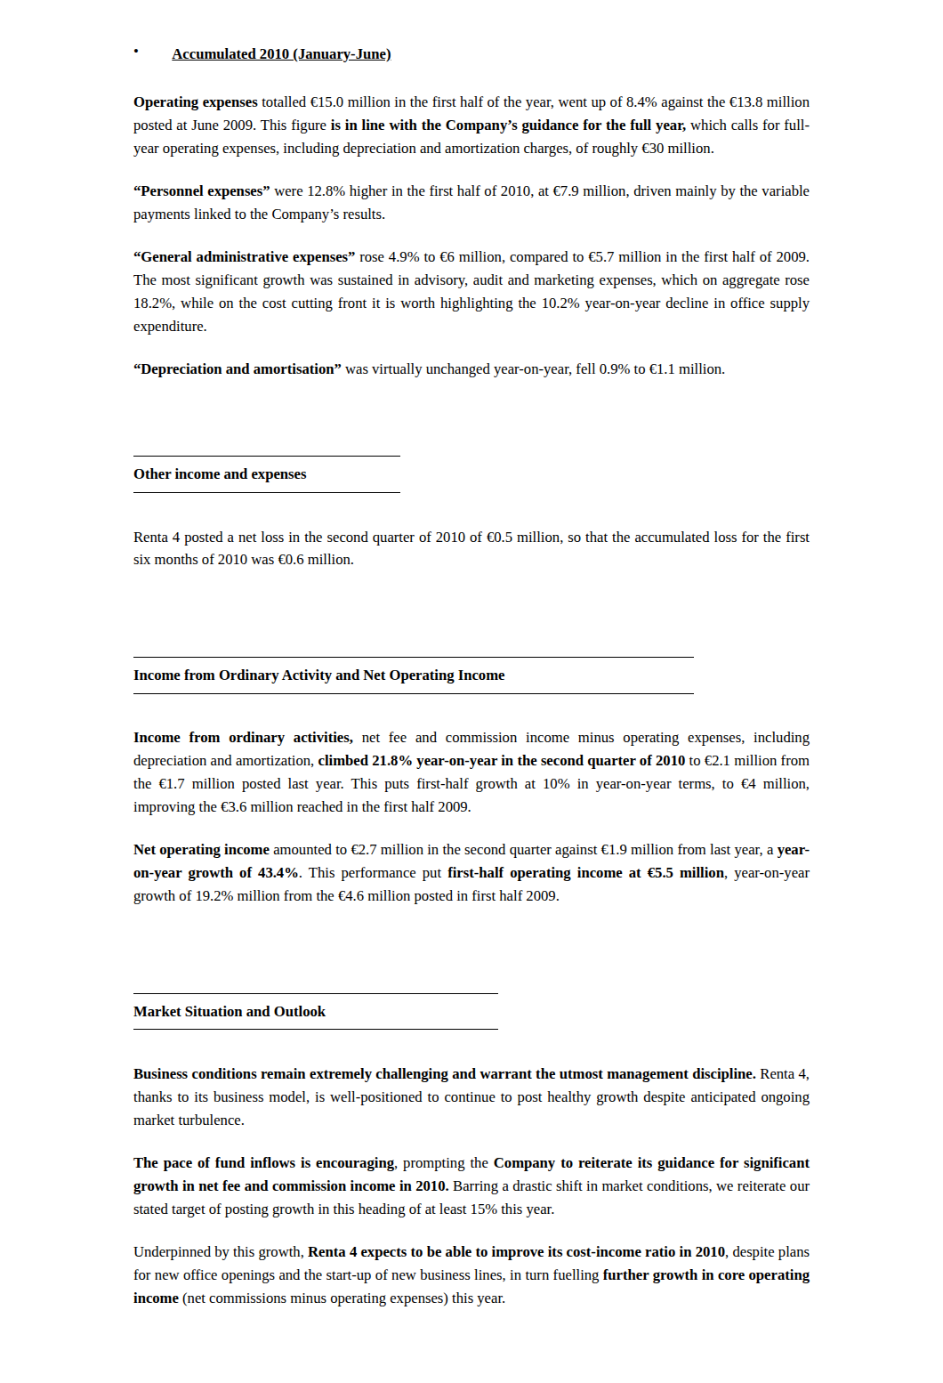• Accumulated 2010 (January-June)
Operating expenses totalled €15.0 million in the first half of the year, went up of 8.4% against the €13.8 million posted at June 2009. This figure is in line with the Company’s guidance for the full year, which calls for full-year operating expenses, including depreciation and amortization charges, of roughly €30 million.
“Personnel expenses” were 12.8% higher in the first half of 2010, at €7.9 million, driven mainly by the variable payments linked to the Company’s results.
“General administrative expenses” rose 4.9% to €6 million, compared to €5.7 million in the first half of 2009. The most significant growth was sustained in advisory, audit and marketing expenses, which on aggregate rose 18.2%, while on the cost cutting front it is worth highlighting the 10.2% year-on-year decline in office supply expenditure.
“Depreciation and amortisation” was virtually unchanged year-on-year, fell 0.9% to €1.1 million.
Other income and expenses
Renta 4 posted a net loss in the second quarter of 2010 of €0.5 million, so that the accumulated loss for the first six months of 2010 was €0.6 million.
Income from Ordinary Activity and Net Operating Income
Income from ordinary activities, net fee and commission income minus operating expenses, including depreciation and amortization, climbed 21.8% year-on-year in the second quarter of 2010 to €2.1 million from the €1.7 million posted last year. This puts first-half growth at 10% in year-on-year terms, to €4 million, improving the €3.6 million reached in the first half 2009.
Net operating income amounted to €2.7 million in the second quarter against €1.9 million from last year, a year-on-year growth of 43.4%. This performance put first-half operating income at €5.5 million, year-on-year growth of 19.2% million from the €4.6 million posted in first half 2009.
Market Situation and Outlook
Business conditions remain extremely challenging and warrant the utmost management discipline. Renta 4, thanks to its business model, is well-positioned to continue to post healthy growth despite anticipated ongoing market turbulence.
The pace of fund inflows is encouraging, prompting the Company to reiterate its guidance for significant growth in net fee and commission income in 2010. Barring a drastic shift in market conditions, we reiterate our stated target of posting growth in this heading of at least 15% this year.
Underpinned by this growth, Renta 4 expects to be able to improve its cost-income ratio in 2010, despite plans for new office openings and the start-up of new business lines, in turn fuelling further growth in core operating income (net commissions minus operating expenses) this year.